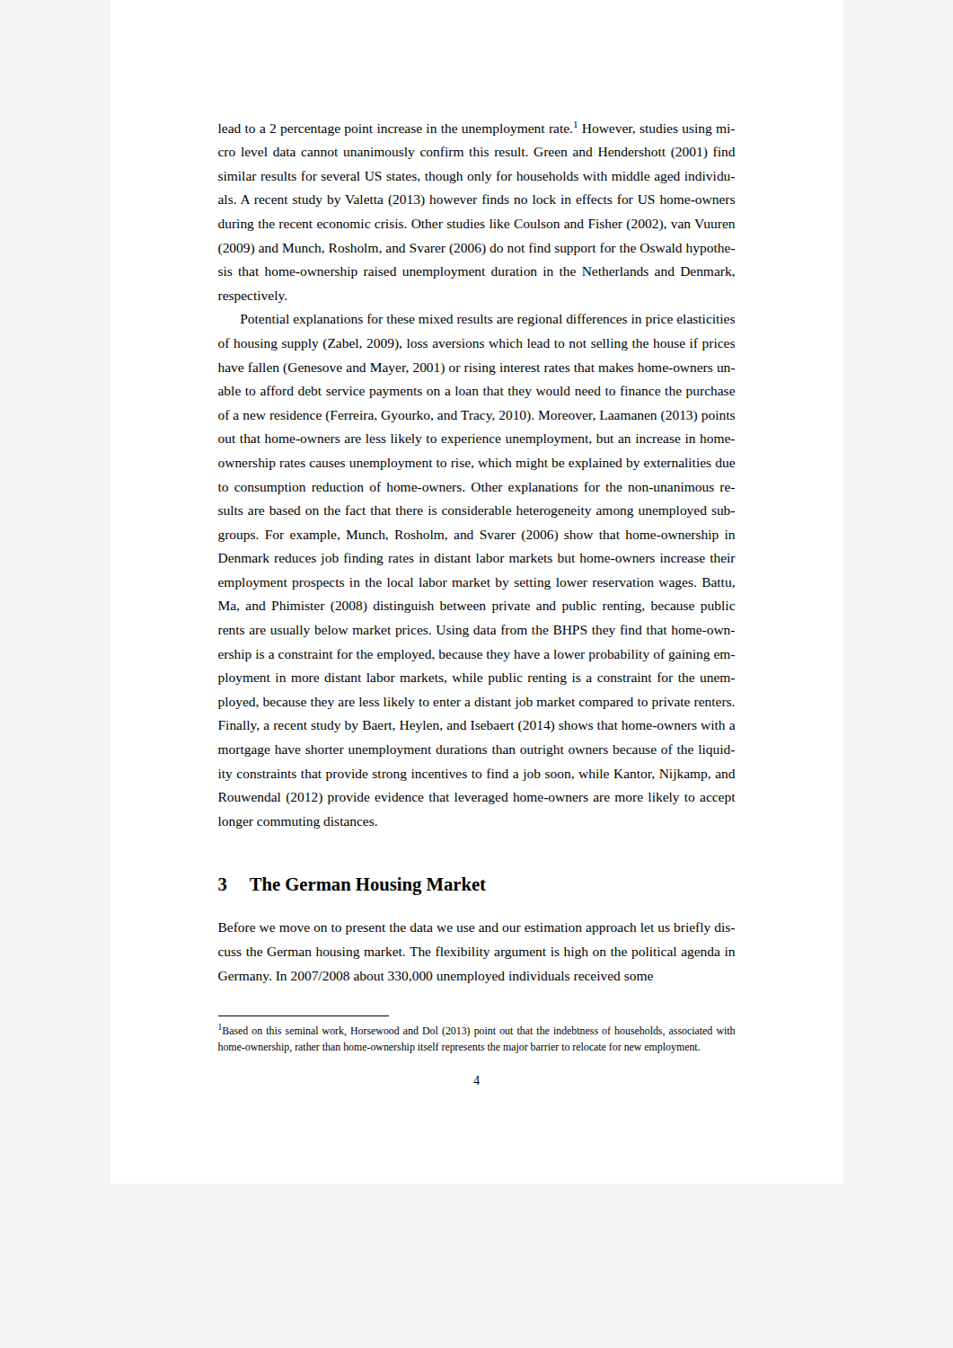lead to a 2 percentage point increase in the unemployment rate.1 However, studies using micro level data cannot unanimously confirm this result. Green and Hendershott (2001) find similar results for several US states, though only for households with middle aged individuals. A recent study by Valetta (2013) however finds no lock in effects for US home-owners during the recent economic crisis. Other studies like Coulson and Fisher (2002), van Vuuren (2009) and Munch, Rosholm, and Svarer (2006) do not find support for the Oswald hypothesis that home-ownership raised unemployment duration in the Netherlands and Denmark, respectively.
Potential explanations for these mixed results are regional differences in price elasticities of housing supply (Zabel, 2009), loss aversions which lead to not selling the house if prices have fallen (Genesove and Mayer, 2001) or rising interest rates that makes home-owners unable to afford debt service payments on a loan that they would need to finance the purchase of a new residence (Ferreira, Gyourko, and Tracy, 2010). Moreover, Laamanen (2013) points out that home-owners are less likely to experience unemployment, but an increase in home-ownership rates causes unemployment to rise, which might be explained by externalities due to consumption reduction of home-owners. Other explanations for the non-unanimous results are based on the fact that there is considerable heterogeneity among unemployed subgroups. For example, Munch, Rosholm, and Svarer (2006) show that home-ownership in Denmark reduces job finding rates in distant labor markets but home-owners increase their employment prospects in the local labor market by setting lower reservation wages. Battu, Ma, and Phimister (2008) distinguish between private and public renting, because public rents are usually below market prices. Using data from the BHPS they find that home-ownership is a constraint for the employed, because they have a lower probability of gaining employment in more distant labor markets, while public renting is a constraint for the unemployed, because they are less likely to enter a distant job market compared to private renters. Finally, a recent study by Baert, Heylen, and Isebaert (2014) shows that home-owners with a mortgage have shorter unemployment durations than outright owners because of the liquidity constraints that provide strong incentives to find a job soon, while Kantor, Nijkamp, and Rouwendal (2012) provide evidence that leveraged home-owners are more likely to accept longer commuting distances.
3 The German Housing Market
Before we move on to present the data we use and our estimation approach let us briefly discuss the German housing market. The flexibility argument is high on the political agenda in Germany. In 2007/2008 about 330,000 unemployed individuals received some
1Based on this seminal work, Horsewood and Dol (2013) point out that the indebtness of households, associated with home-ownership, rather than home-ownership itself represents the major barrier to relocate for new employment.
4